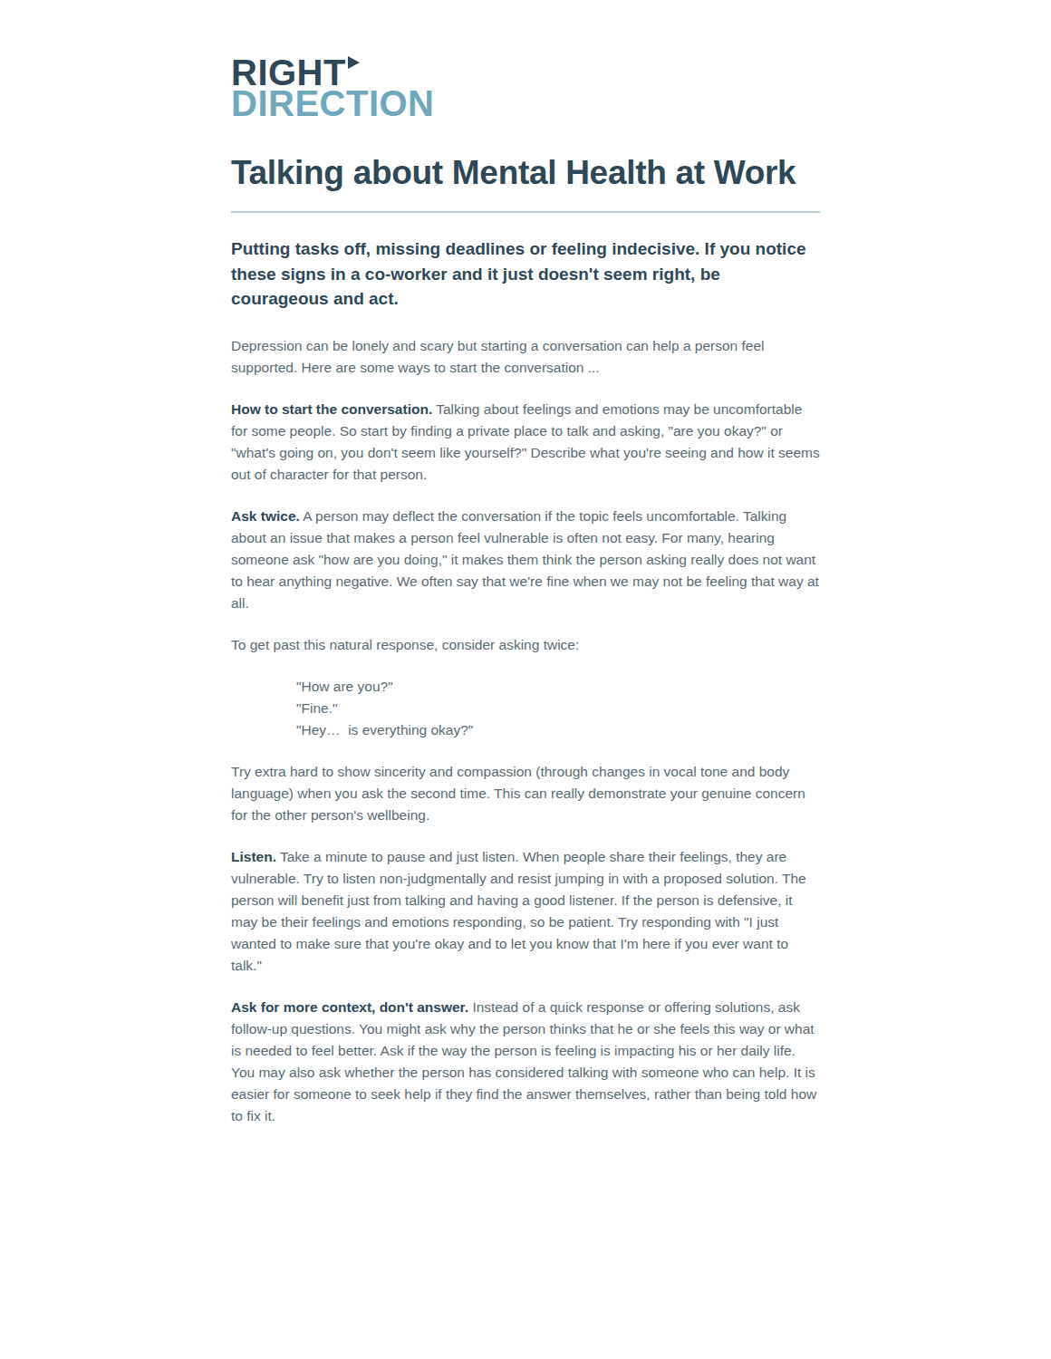RIGHT DIRECTION
Talking about Mental Health at Work
Putting tasks off, missing deadlines or feeling indecisive. If you notice these signs in a co-worker and it just doesn't seem right, be courageous and act.
Depression can be lonely and scary but starting a conversation can help a person feel supported. Here are some ways to start the conversation ...
How to start the conversation. Talking about feelings and emotions may be uncomfortable for some people. So start by finding a private place to talk and asking, "are you okay?" or "what's going on, you don't seem like yourself?" Describe what you're seeing and how it seems out of character for that person.
Ask twice. A person may deflect the conversation if the topic feels uncomfortable. Talking about an issue that makes a person feel vulnerable is often not easy. For many, hearing someone ask "how are you doing," it makes them think the person asking really does not want to hear anything negative. We often say that we're fine when we may not be feeling that way at all.
To get past this natural response, consider asking twice:
"How are you?" "Fine." "Hey… is everything okay?"
Try extra hard to show sincerity and compassion (through changes in vocal tone and body language) when you ask the second time. This can really demonstrate your genuine concern for the other person's wellbeing.
Listen. Take a minute to pause and just listen. When people share their feelings, they are vulnerable. Try to listen non-judgmentally and resist jumping in with a proposed solution. The person will benefit just from talking and having a good listener. If the person is defensive, it may be their feelings and emotions responding, so be patient. Try responding with "I just wanted to make sure that you're okay and to let you know that I'm here if you ever want to talk."
Ask for more context, don't answer. Instead of a quick response or offering solutions, ask follow-up questions. You might ask why the person thinks that he or she feels this way or what is needed to feel better. Ask if the way the person is feeling is impacting his or her daily life. You may also ask whether the person has considered talking with someone who can help. It is easier for someone to seek help if they find the answer themselves, rather than being told how to fix it.